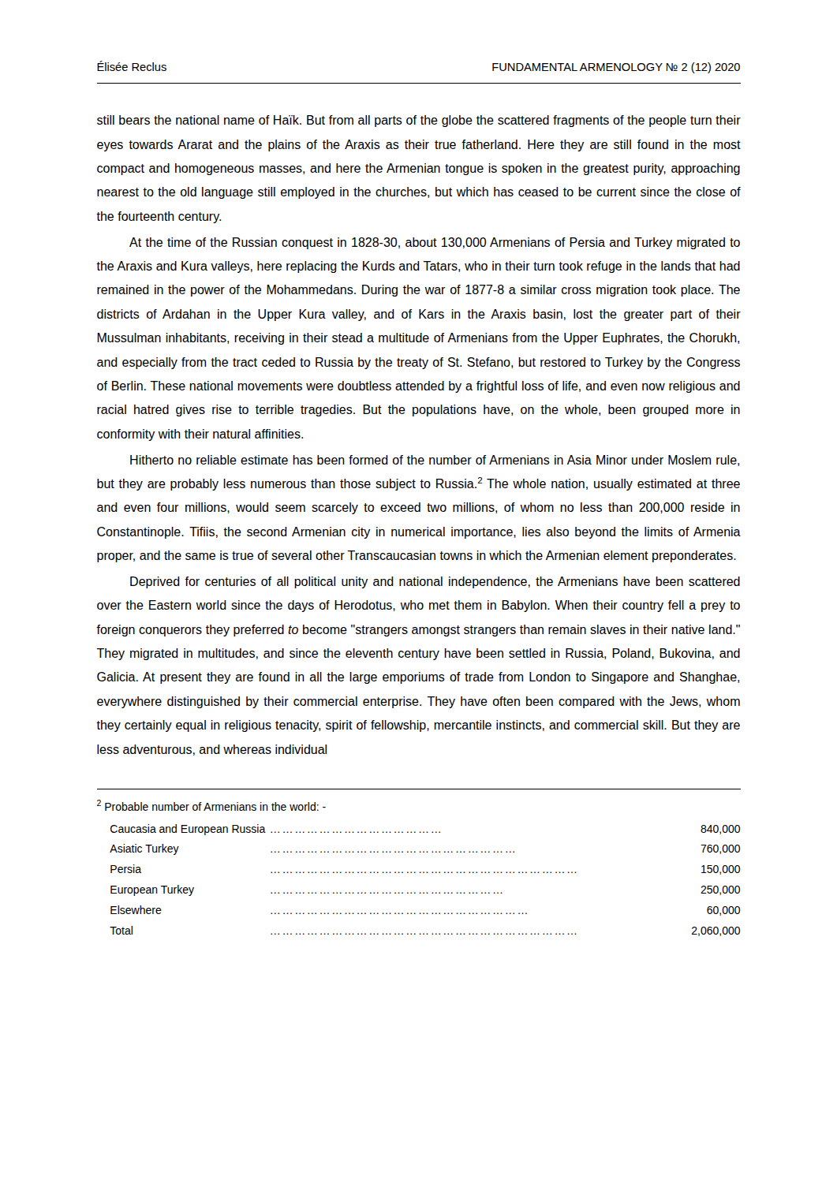Élisée Reclus FUNDAMENTAL ARMENOLOGY № 2 (12) 2020
still bears the national name of Haïk. But from all parts of the globe the scattered fragments of the people turn their eyes towards Ararat and the plains of the Araxis as their true fatherland. Here they are still found in the most compact and homogeneous masses, and here the Armenian tongue is spoken in the greatest purity, approaching nearest to the old language still employed in the churches, but which has ceased to be current since the close of the fourteenth century.
At the time of the Russian conquest in 1828-30, about 130,000 Armenians of Persia and Turkey migrated to the Araxis and Kura valleys, here replacing the Kurds and Tatars, who in their turn took refuge in the lands that had remained in the power of the Mohammedans. During the war of 1877-8 a similar cross migration took place. The districts of Ardahan in the Upper Kura valley, and of Kars in the Araxis basin, lost the greater part of their Mussulman inhabitants, receiving in their stead a multitude of Armenians from the Upper Euphrates, the Chorukh, and especially from the tract ceded to Russia by the treaty of St. Stefano, but restored to Turkey by the Congress of Berlin. These national movements were doubtless attended by a frightful loss of life, and even now religious and racial hatred gives rise to terrible tragedies. But the populations have, on the whole, been grouped more in conformity with their natural affinities.
Hitherto no reliable estimate has been formed of the number of Armenians in Asia Minor under Moslem rule, but they are probably less numerous than those subject to Russia.2 The whole nation, usually estimated at three and even four millions, would seem scarcely to exceed two millions, of whom no less than 200,000 reside in Constantinople. Tifiis, the second Armenian city in numerical importance, lies also beyond the limits of Armenia proper, and the same is true of several other Transcaucasian towns in which the Armenian element preponderates.
Deprived for centuries of all political unity and national independence, the Armenians have been scattered over the Eastern world since the days of Herodotus, who met them in Babylon. When their country fell a prey to foreign conquerors they preferred to become "strangers amongst strangers than remain slaves in their native land." They migrated in multitudes, and since the eleventh century have been settled in Russia, Poland, Bukovina, and Galicia. At present they are found in all the large emporiums of trade from London to Singapore and Shanghae, everywhere distinguished by their commercial enterprise. They have often been compared with the Jews, whom they certainly equal in religious tenacity, spirit of fellowship, mercantile instincts, and commercial skill. But they are less adventurous, and whereas individual
2 Probable number of Armenians in the world: -
| Caucasia and European Russia | …………………………………… | 840,000 |
| Asiatic Turkey | …………………………………………………… | 760,000 |
| Persia | ………………………………………………………………… | 150,000 |
| European Turkey | ………………………………………………… | 250,000 |
| Elsewhere | ……………………………………………………… | 60,000 |
| Total | ………………………………………………………………… | 2,060,000 |